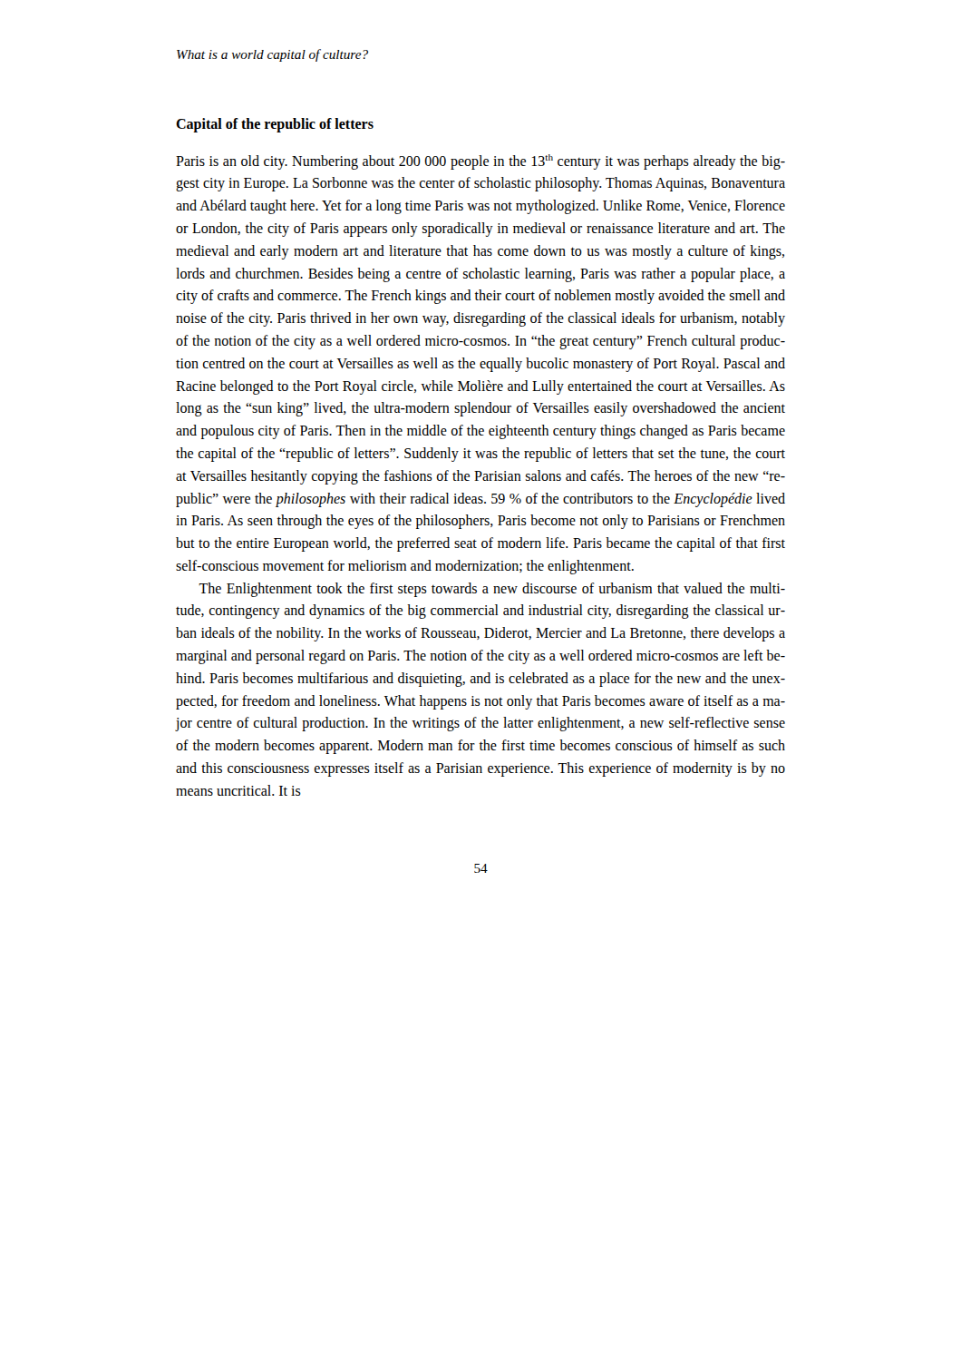What is a world capital of culture?
Capital of the republic of letters
Paris is an old city. Numbering about 200 000 people in the 13th century it was perhaps already the biggest city in Europe. La Sorbonne was the center of scholastic philosophy. Thomas Aquinas, Bonaventura and Abélard taught here. Yet for a long time Paris was not mythologized. Unlike Rome, Venice, Florence or London, the city of Paris appears only sporadically in medieval or renaissance literature and art. The medieval and early modern art and literature that has come down to us was mostly a culture of kings, lords and churchmen. Besides being a centre of scholastic learning, Paris was rather a popular place, a city of crafts and commerce. The French kings and their court of noblemen mostly avoided the smell and noise of the city. Paris thrived in her own way, disregarding of the classical ideals for urbanism, notably of the notion of the city as a well ordered micro-cosmos. In “the great century” French cultural production centred on the court at Versailles as well as the equally bucolic monastery of Port Royal. Pascal and Racine belonged to the Port Royal circle, while Molière and Lully entertained the court at Versailles. As long as the “sun king” lived, the ultra-modern splendour of Versailles easily overshadowed the ancient and populous city of Paris. Then in the middle of the eighteenth century things changed as Paris became the capital of the “republic of letters”. Suddenly it was the republic of letters that set the tune, the court at Versailles hesitantly copying the fashions of the Parisian salons and cafés. The heroes of the new “republic” were the philosophes with their radical ideas. 59 % of the contributors to the Encyclopédie lived in Paris. As seen through the eyes of the philosophers, Paris become not only to Parisians or Frenchmen but to the entire European world, the preferred seat of modern life. Paris became the capital of that first self-conscious movement for meliorism and modernization; the enlightenment.
The Enlightenment took the first steps towards a new discourse of urbanism that valued the multitude, contingency and dynamics of the big commercial and industrial city, disregarding the classical urban ideals of the nobility. In the works of Rousseau, Diderot, Mercier and La Bretonne, there develops a marginal and personal regard on Paris. The notion of the city as a well ordered micro-cosmos are left behind. Paris becomes multifarious and disquieting, and is celebrated as a place for the new and the unexpected, for freedom and loneliness. What happens is not only that Paris becomes aware of itself as a major centre of cultural production. In the writings of the latter enlightenment, a new self-reflective sense of the modern becomes apparent. Modern man for the first time becomes conscious of himself as such and this consciousness expresses itself as a Parisian experience. This experience of modernity is by no means uncritical. It is
54